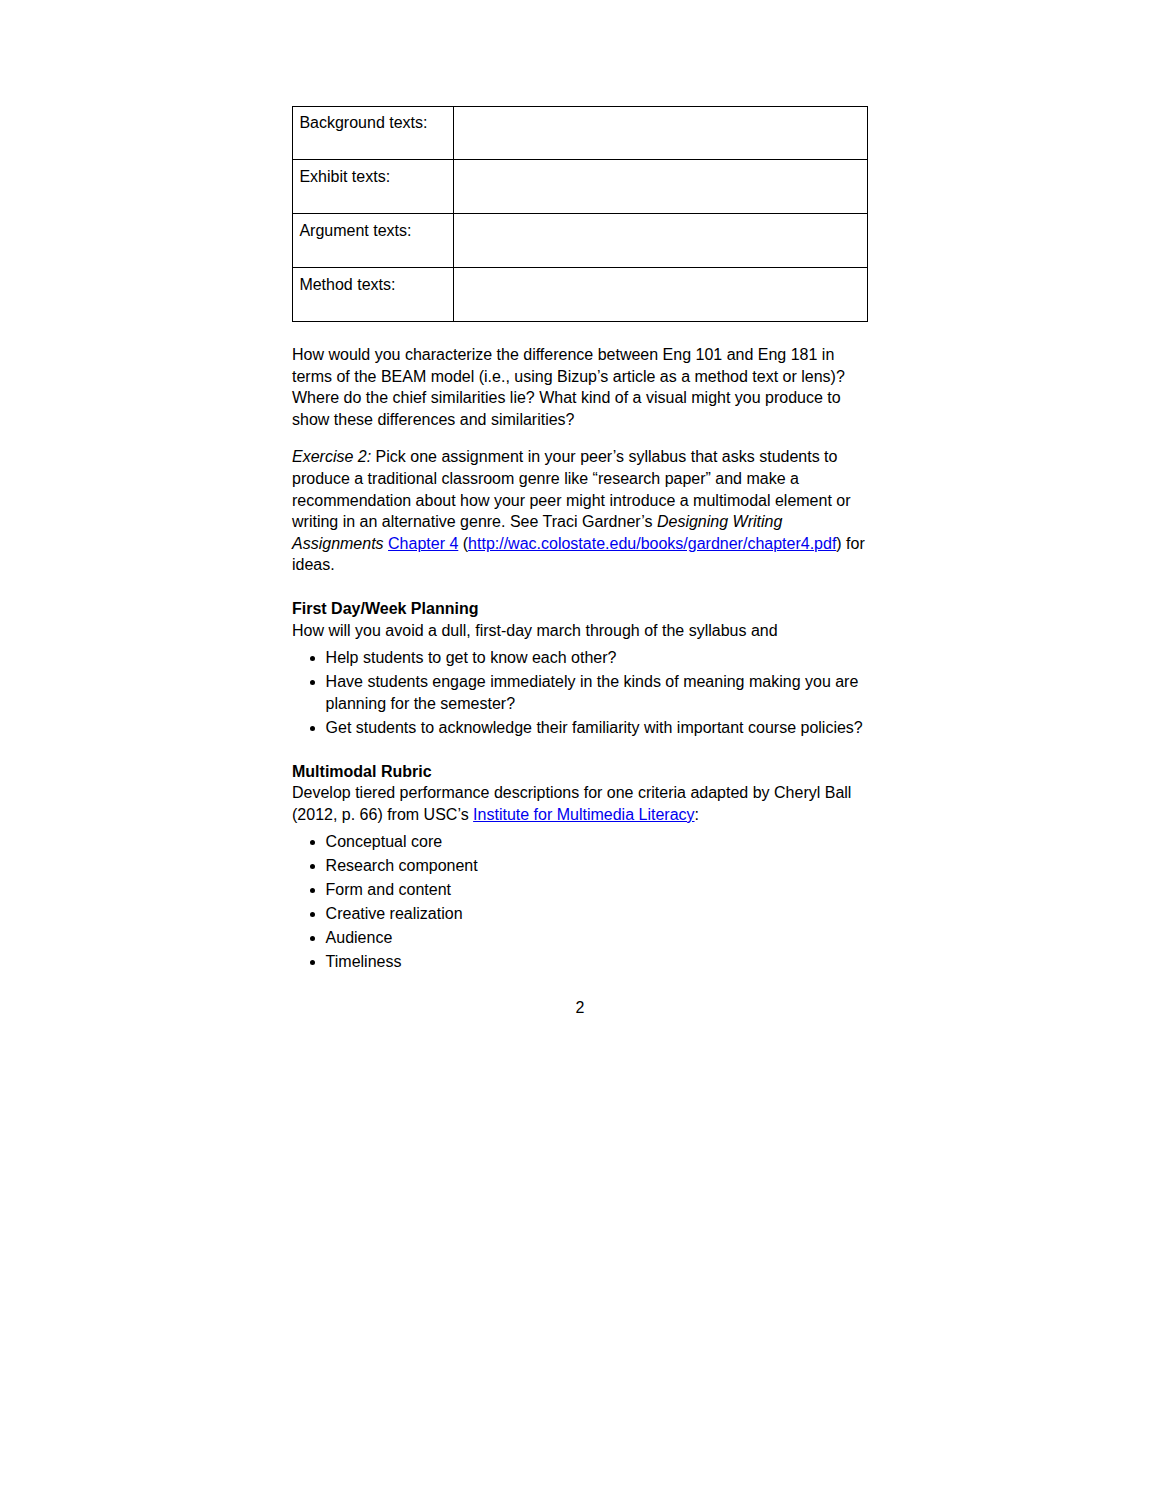| Background texts: | |
| Exhibit texts: | |
| Argument texts: | |
| Method texts: | |
How would you characterize the difference between Eng 101 and Eng 181 in terms of the BEAM model (i.e., using Bizup’s article as a method text or lens)? Where do the chief similarities lie? What kind of a visual might you produce to show these differences and similarities?
Exercise 2: Pick one assignment in your peer’s syllabus that asks students to produce a traditional classroom genre like “research paper” and make a recommendation about how your peer might introduce a multimodal element or writing in an alternative genre. See Traci Gardner’s Designing Writing Assignments Chapter 4 (http://wac.colostate.edu/books/gardner/chapter4.pdf) for ideas.
First Day/Week Planning
How will you avoid a dull, first-day march through of the syllabus and
Help students to get to know each other?
Have students engage immediately in the kinds of meaning making you are planning for the semester?
Get students to acknowledge their familiarity with important course policies?
Multimodal Rubric
Develop tiered performance descriptions for one criteria adapted by Cheryl Ball (2012, p. 66) from USC’s Institute for Multimedia Literacy:
Conceptual core
Research component
Form and content
Creative realization
Audience
Timeliness
2